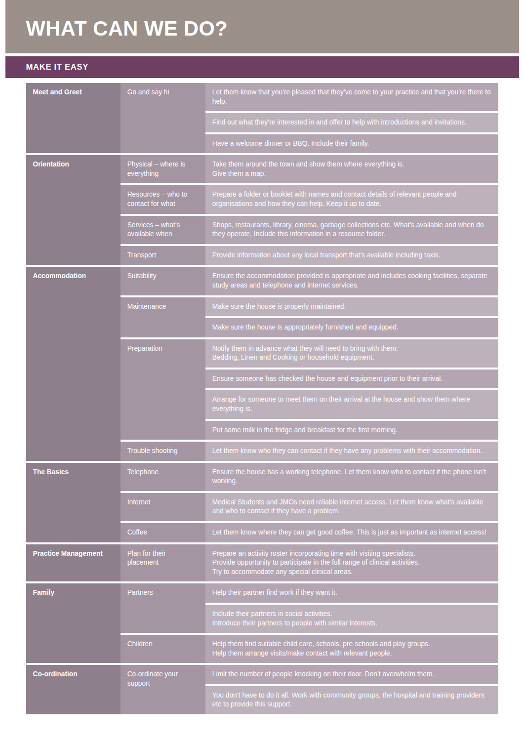What can we do?
Make it easy
| Meet and Greet | Go and say hi | Let them know that you’re pleased that they’ve come to your practice and that you’re there to help. |
| Find out what they’re interested in and offer to help with introductions and invitations. |
| Have a welcome dinner or BBQ. Include their family. |
| Orientation | Physical – where is everything | Take them around the town and show them where everything is. Give them a map. |
| Resources – who to contact for what | Prepare a folder or booklet with names and contact details of relevant people and organisations and how they can help. Keep it up to date. |
| Services – what’s available when | Shops, restaurants, library, cinema, garbage collections etc. What’s available and when do they operate. Include this information in a resource folder. |
| Transport | Provide information about any local transport that’s available including taxis. |
| Accommodation | Suitability | Ensure the accommodation provided is appropriate and includes cooking facilities, separate study areas and telephone and internet services. |
| Maintenance | Make sure the house is properly maintained. |
| Make sure the house is appropriately furnished and equipped. |
| Preparation | Notify them in advance what they will need to bring with them: Bedding, Linen and Cooking or household equipment. |
| Ensure someone has checked the house and equipment prior to their arrival. |
| Arrange for someone to meet them on their arrival at the house and show them where everything is. |
| Put some milk in the fridge and breakfast for the first morning. |
| Trouble shooting | Let them know who they can contact if they have any problems with their accommodation. |
| The Basics | Telephone | Ensure the house has a working telephone. Let them know who to contact if the phone isn’t working. |
| Internet | Medical Students and JMOs need reliable internet access. Let them know what’s available and who to contact if they have a problem. |
| Coffee | Let them know where they can get good coffee. This is just as important as internet access! |
| Practice Management | Plan for their placement | Prepare an activity roster incorporating time with visiting specialists. Provide opportunity to participate in the full range of clinical activities. Try to accommodate any special clinical areas. |
| Family | Partners | Help their partner find work if they want it. |
| Include their partners in social activities. Introduce their partners to people with similar interests. |
| Children | Help them find suitable child care, schools, pre-schools and play groups. Help them arrange visits/make contact with relevant people. |
| Co-ordination | Co-ordinate your support | Limit the number of people knocking on their door. Don’t overwhelm them. |
| You don’t have to do it all. Work with community groups, the hospital and training providers etc to provide this support. |